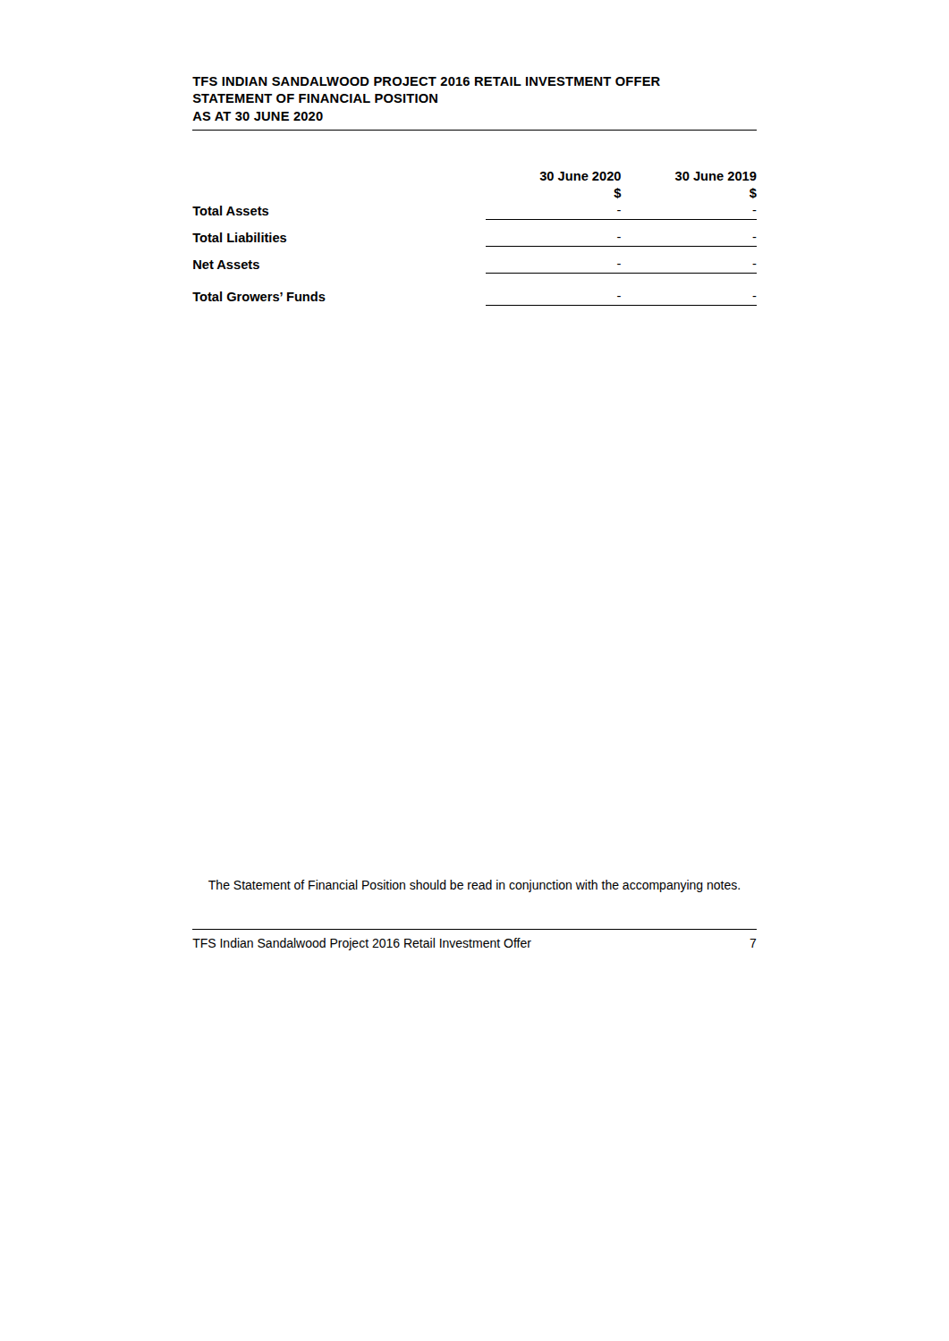TFS INDIAN SANDALWOOD PROJECT 2016 RETAIL INVESTMENT OFFER
STATEMENT OF FINANCIAL POSITION
AS AT 30 JUNE 2020
| | 30 June 2020 | 30 June 2019 |
| --- | --- | --- |
| | $ | $ |
| Total Assets | - | - |
| Total Liabilities | - | - |
| Net Assets | - | - |
| Total Growers’ Funds | - | - |
The Statement of Financial Position should be read in conjunction with the accompanying notes.
TFS Indian Sandalwood Project 2016 Retail Investment Offer 7